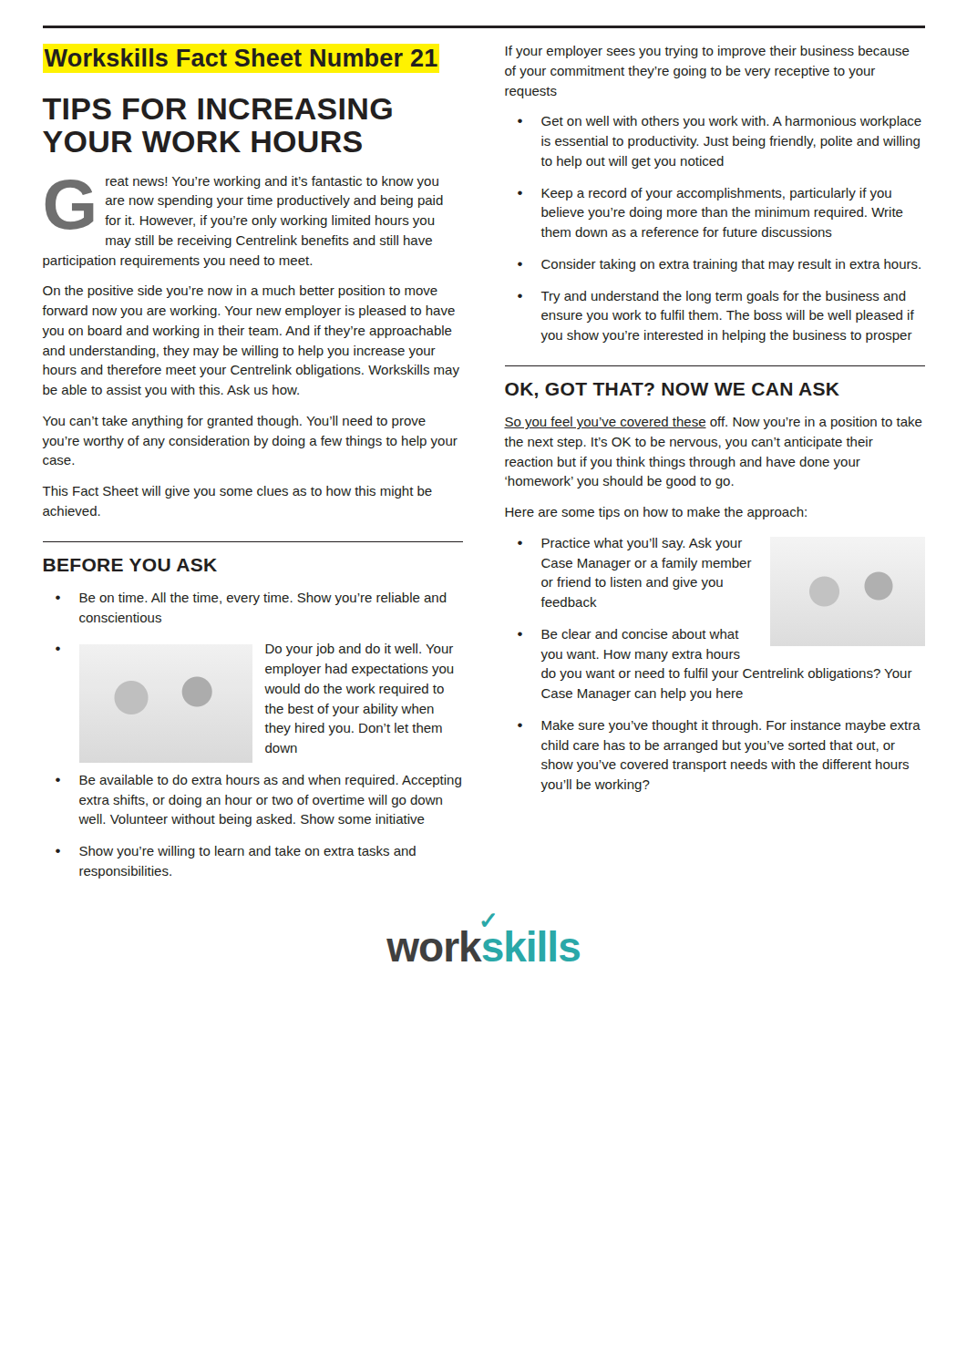Workskills Fact Sheet Number 21
Tips for increasing your work hours
Great news! You’re working and it’s fantastic to know you are now spending your time productively and being paid for it. However, if you’re only working limited hours you may still be receiving Centrelink benefits and still have participation requirements you need to meet.
On the positive side you’re now in a much better position to move forward now you are working. Your new employer is pleased to have you on board and working in their team. And if they’re approachable and understanding, they may be willing to help you increase your hours and therefore meet your Centrelink obligations. Workskills may be able to assist you with this. Ask us how.
You can’t take anything for granted though. You’ll need to prove you’re worthy of any consideration by doing a few things to help your case.
This Fact Sheet will give you some clues as to how this might be achieved.
Before you ask
Be on time. All the time, every time. Show you’re reliable and conscientious
Do your job and do it well. Your employer had expectations you would do the work required to the best of your ability when they hired you. Don’t let them down
Be available to do extra hours as and when required. Accepting extra shifts, or doing an hour or two of overtime will go down well. Volunteer without being asked. Show some initiative
Show you’re willing to learn and take on extra tasks and responsibilities.
If your employer sees you trying to improve their business because of your commitment they’re going to be very receptive to your requests
Get on well with others you work with. A harmonious workplace is essential to productivity. Just being friendly, polite and willing to help out will get you noticed
Keep a record of your accomplishments, particularly if you believe you’re doing more than the minimum required. Write them down as a reference for future discussions
Consider taking on extra training that may result in extra hours.
Try and understand the long term goals for the business and ensure you work to fulfil them. The boss will be well pleased if you show you’re interested in helping the business to prosper
OK, got that? Now we can ask
So you feel you’ve covered these off. Now you’re in a position to take the next step. It’s OK to be nervous, you can’t anticipate their reaction but if you think things through and have done your ‘homework’ you should be good to go.
Here are some tips on how to make the approach:
Practice what you’ll say. Ask your Case Manager or a family member or friend to listen and give you feedback
Be clear and concise about what you want. How many extra hours do you want or need to fulfil your Centrelink obligations? Your Case Manager can help you here
Make sure you’ve thought it through. For instance maybe extra child care has to be arranged but you’ve sorted that out, or show you’ve covered transport needs with the different hours you’ll be working?
✓work skills